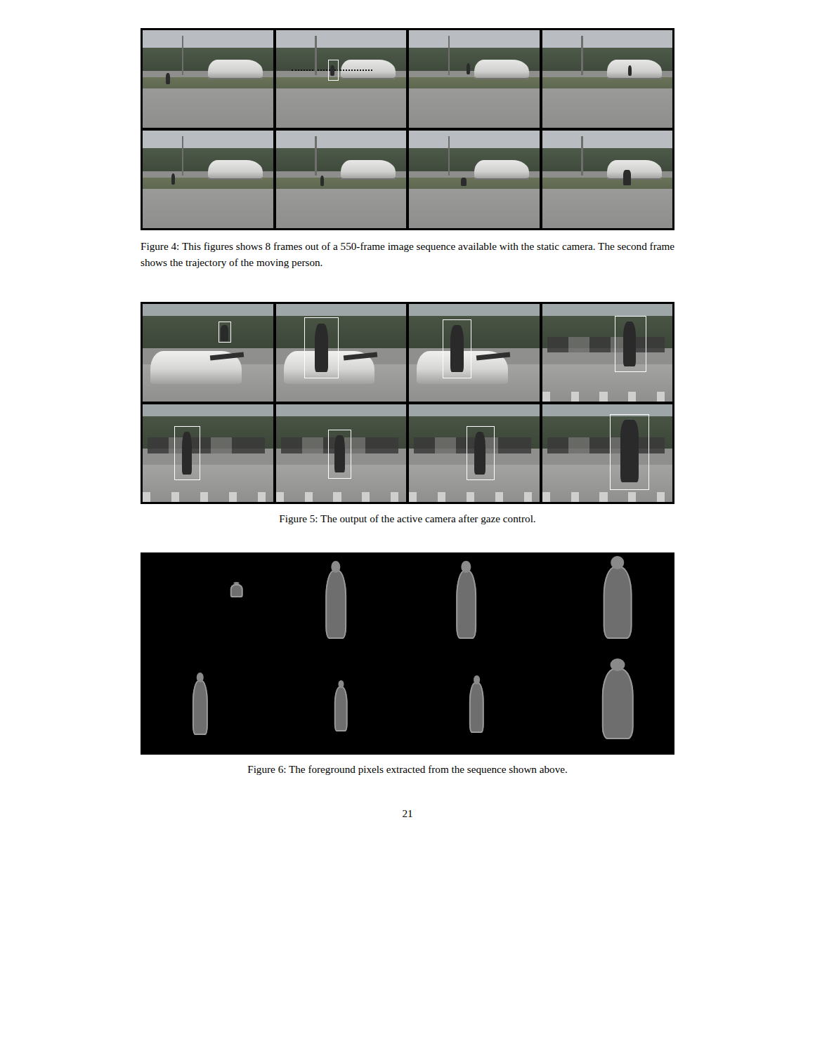Figure 4: This figures shows 8 frames out of a 550-frame image sequence available with the static camera. The second frame shows the trajectory of the moving person.
Figure 5: The output of the active camera after gaze control.
Figure 6: The foreground pixels extracted from the sequence shown above.
21